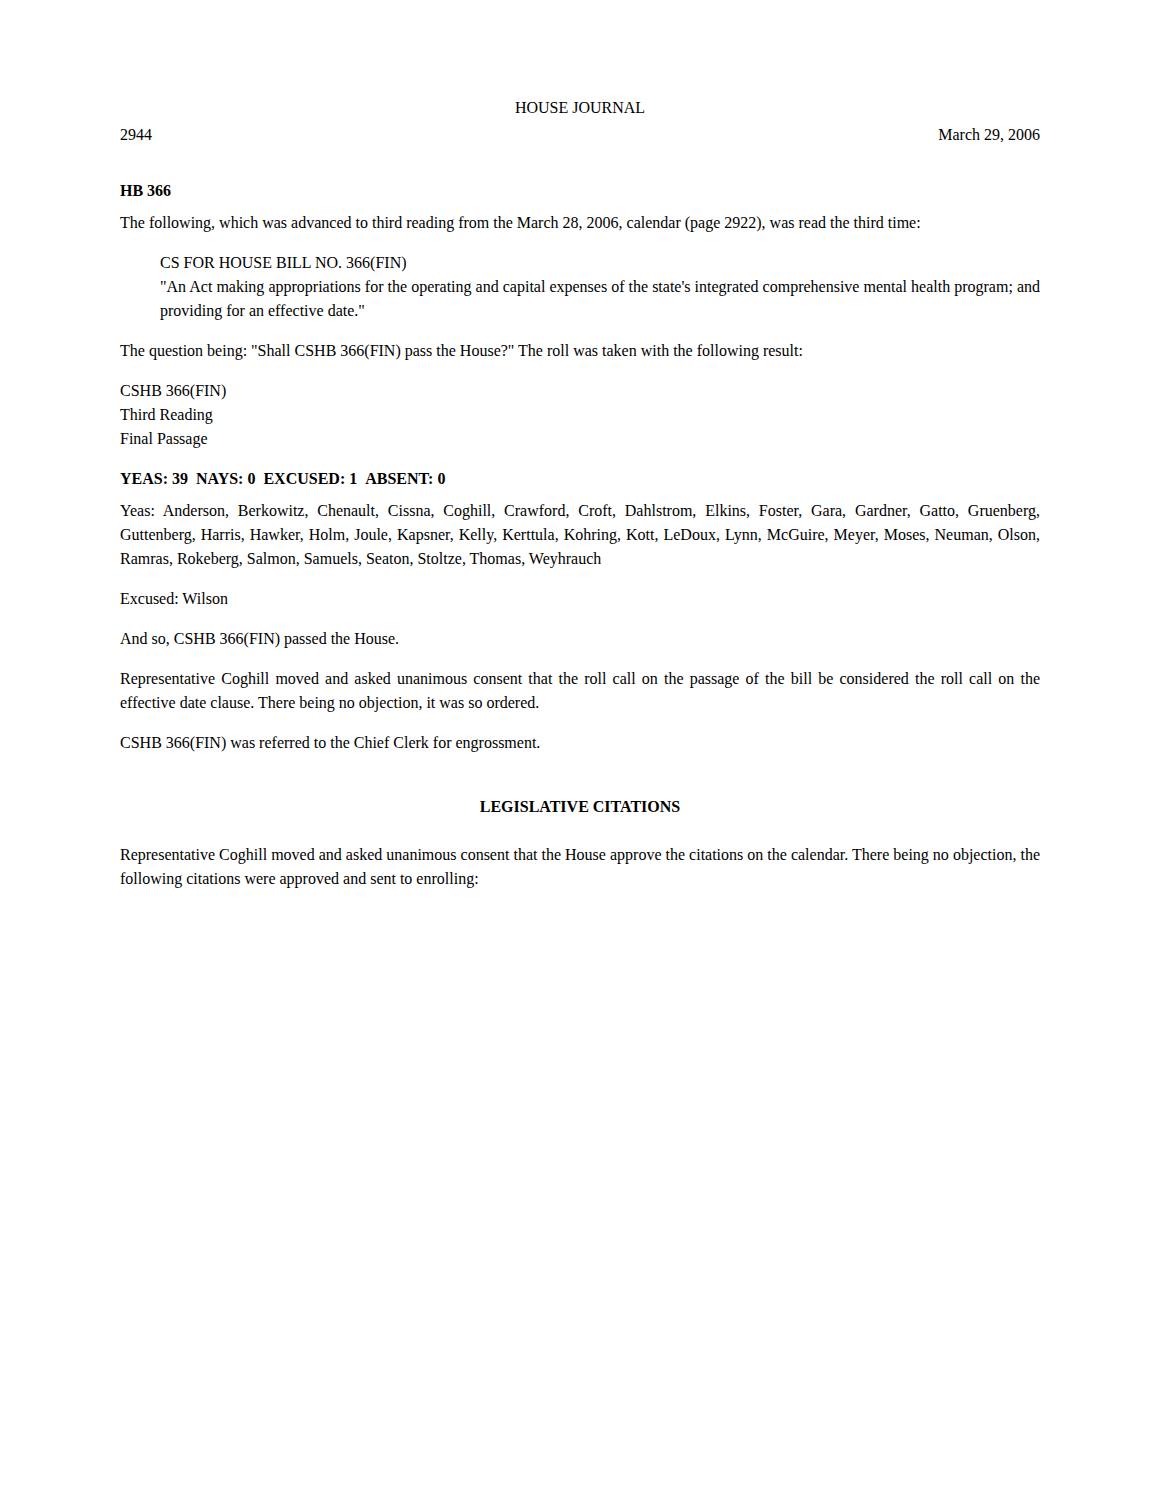HOUSE JOURNAL
2944 March 29, 2006
HB 366
The following, which was advanced to third reading from the March 28, 2006, calendar (page 2922), was read the third time:
CS FOR HOUSE BILL NO. 366(FIN)
"An Act making appropriations for the operating and capital expenses of the state's integrated comprehensive mental health program; and providing for an effective date."
The question being: "Shall CSHB 366(FIN) pass the House?" The roll was taken with the following result:
CSHB 366(FIN)
Third Reading
Final Passage
YEAS: 39 NAYS: 0 EXCUSED: 1 ABSENT: 0
Yeas: Anderson, Berkowitz, Chenault, Cissna, Coghill, Crawford, Croft, Dahlstrom, Elkins, Foster, Gara, Gardner, Gatto, Gruenberg, Guttenberg, Harris, Hawker, Holm, Joule, Kapsner, Kelly, Kerttula, Kohring, Kott, LeDoux, Lynn, McGuire, Meyer, Moses, Neuman, Olson, Ramras, Rokeberg, Salmon, Samuels, Seaton, Stoltze, Thomas, Weyhrauch
Excused: Wilson
And so, CSHB 366(FIN) passed the House.
Representative Coghill moved and asked unanimous consent that the roll call on the passage of the bill be considered the roll call on the effective date clause. There being no objection, it was so ordered.
CSHB 366(FIN) was referred to the Chief Clerk for engrossment.
LEGISLATIVE CITATIONS
Representative Coghill moved and asked unanimous consent that the House approve the citations on the calendar. There being no objection, the following citations were approved and sent to enrolling: